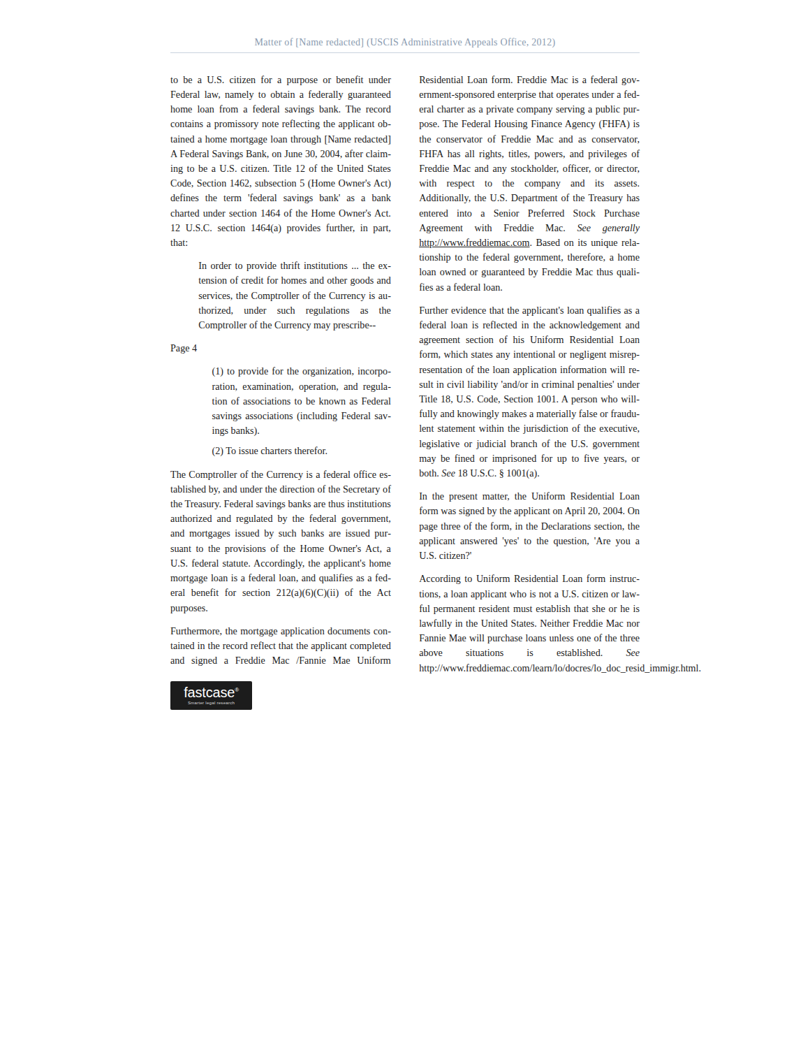Matter of [Name redacted] (USCIS Administrative Appeals Office, 2012)
to be a U.S. citizen for a purpose or benefit under Federal law, namely to obtain a federally guaranteed home loan from a federal savings bank. The record contains a promissory note reflecting the applicant obtained a home mortgage loan through [Name redacted] A Federal Savings Bank, on June 30, 2004, after claiming to be a U.S. citizen. Title 12 of the United States Code, Section 1462, subsection 5 (Home Owner's Act) defines the term 'federal savings bank' as a bank charted under section 1464 of the Home Owner's Act. 12 U.S.C. section 1464(a) provides further, in part, that:
In order to provide thrift institutions ... the extension of credit for homes and other goods and services, the Comptroller of the Currency is authorized, under such regulations as the Comptroller of the Currency may prescribe--
Page 4
(1) to provide for the organization, incorporation, examination, operation, and regulation of associations to be known as Federal savings associations (including Federal savings banks).
(2) To issue charters therefor.
The Comptroller of the Currency is a federal office established by, and under the direction of the Secretary of the Treasury. Federal savings banks are thus institutions authorized and regulated by the federal government, and mortgages issued by such banks are issued pursuant to the provisions of the Home Owner's Act, a U.S. federal statute. Accordingly, the applicant's home mortgage loan is a federal loan, and qualifies as a federal benefit for section 212(a)(6)(C)(ii) of the Act purposes.
Furthermore, the mortgage application documents contained in the record reflect that the applicant completed and signed a Freddie Mac /Fannie Mae Uniform Residential Loan form. Freddie Mac is a federal government-sponsored enterprise that operates under a federal charter as a private company serving a public purpose. The Federal Housing Finance Agency (FHFA) is the conservator of Freddie Mac and as conservator, FHFA has all rights, titles, powers, and privileges of Freddie Mac and any stockholder, officer, or director, with respect to the company and its assets. Additionally, the U.S. Department of the Treasury has entered into a Senior Preferred Stock Purchase Agreement with Freddie Mac. See generally http://www.freddiemac.com. Based on its unique relationship to the federal government, therefore, a home loan owned or guaranteed by Freddie Mac thus qualifies as a federal loan.
Further evidence that the applicant's loan qualifies as a federal loan is reflected in the acknowledgement and agreement section of his Uniform Residential Loan form, which states any intentional or negligent misrepresentation of the loan application information will result in civil liability 'and/or in criminal penalties' under Title 18, U.S. Code, Section 1001. A person who willfully and knowingly makes a materially false or fraudulent statement within the jurisdiction of the executive, legislative or judicial branch of the U.S. government may be fined or imprisoned for up to five years, or both. See 18 U.S.C. § 1001(a).
In the present matter, the Uniform Residential Loan form was signed by the applicant on April 20, 2004. On page three of the form, in the Declarations section, the applicant answered 'yes' to the question, 'Are you a U.S. citizen?'
According to Uniform Residential Loan form instructions, a loan applicant who is not a U.S. citizen or lawful permanent resident must establish that she or he is lawfully in the United States. Neither Freddie Mac nor Fannie Mae will purchase loans unless one of the three above situations is established. See http://www.freddiemac.com/learn/lo/docres/lo_doc_resid_immigr.html.
fastcase®
Smarter legal research